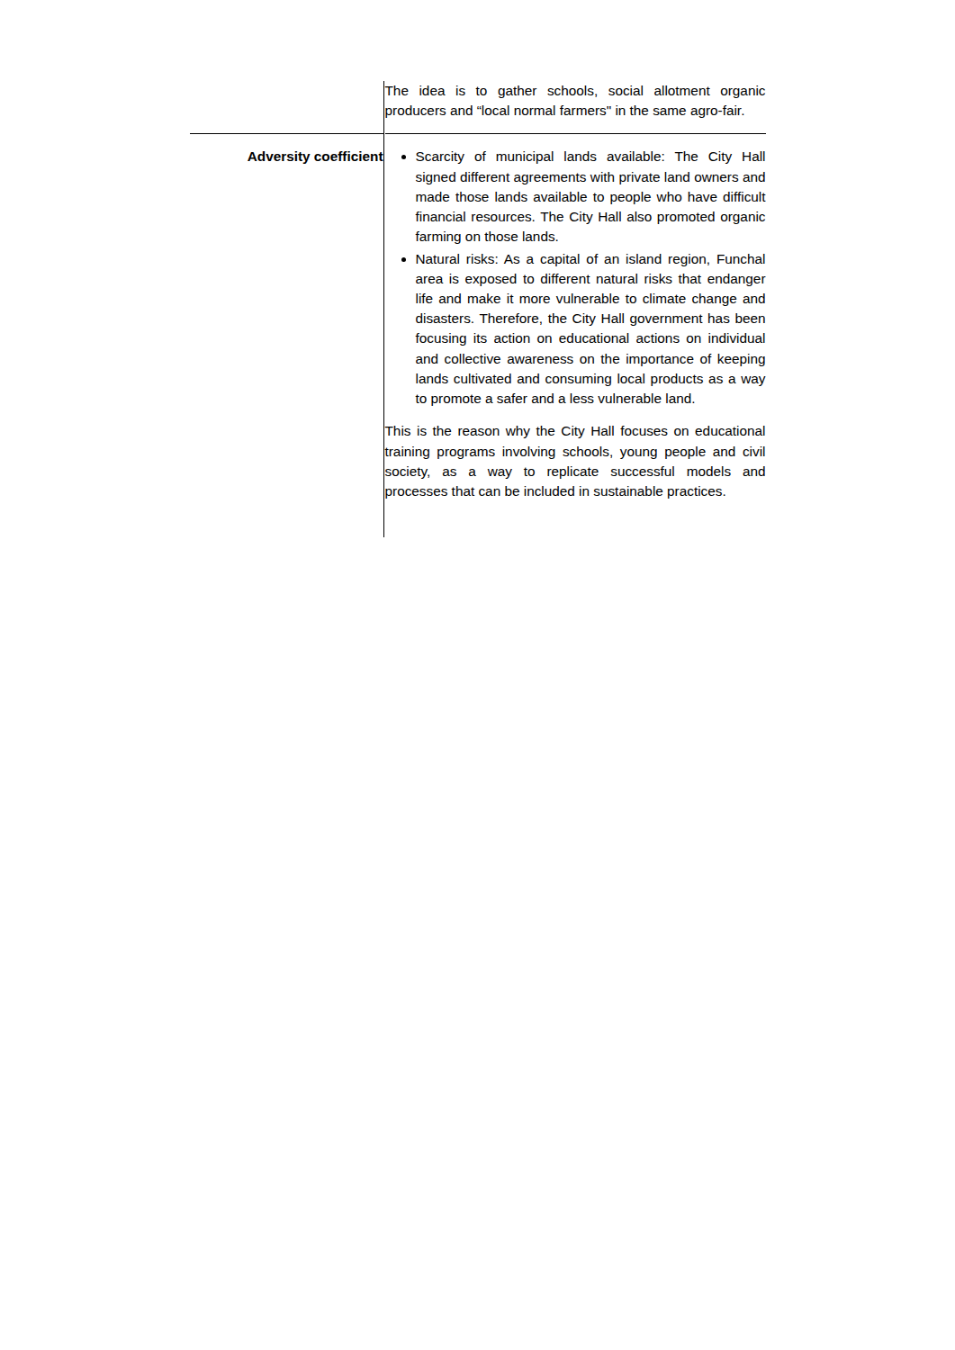| | | The idea is to gather schools, social allotment organic producers and “local normal farmers" in the same agro-fair. |
| Adversity coefficient | | Scarcity of municipal lands available: The City Hall signed different agreements with private land owners and made those lands available to people who have difficult financial resources. The City Hall also promoted organic farming on those lands. Natural risks: As a capital of an island region, Funchal area is exposed to different natural risks that endanger life and make it more vulnerable to climate change and disasters. Therefore, the City Hall government has been focusing its action on educational actions on individual and collective awareness on the importance of keeping lands cultivated and consuming local products as a way to promote a safer and a less vulnerable land. This is the reason why the City Hall focuses on educational training programs involving schools, young people and civil society, as a way to replicate successful models and processes that can be included in sustainable practices. |